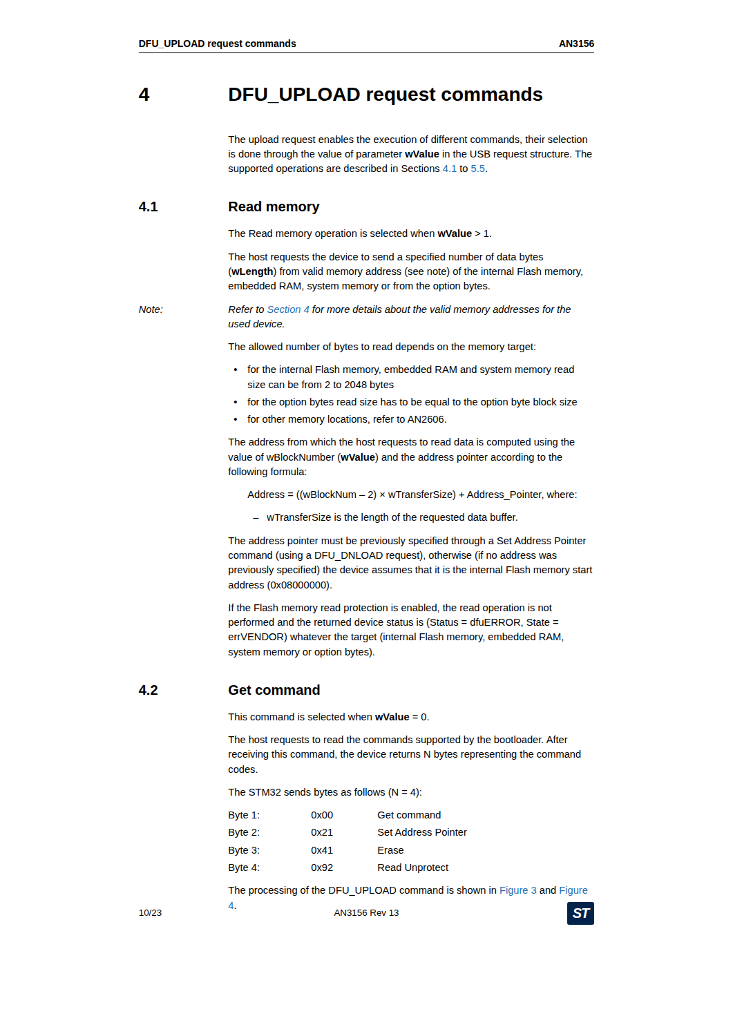DFU_UPLOAD request commands
AN3156
4 DFU_UPLOAD request commands
The upload request enables the execution of different commands, their selection is done through the value of parameter wValue in the USB request structure. The supported operations are described in Sections 4.1 to 5.5.
4.1 Read memory
The Read memory operation is selected when wValue > 1.
The host requests the device to send a specified number of data bytes (wLength) from valid memory address (see note) of the internal Flash memory, embedded RAM, system memory or from the option bytes.
Note:
Refer to Section 4 for more details about the valid memory addresses for the used device.
The allowed number of bytes to read depends on the memory target:
for the internal Flash memory, embedded RAM and system memory read size can be from 2 to 2048 bytes
for the option bytes read size has to be equal to the option byte block size
for other memory locations, refer to AN2606.
The address from which the host requests to read data is computed using the value of wBlockNumber (wValue) and the address pointer according to the following formula:
Address = ((wBlockNum – 2) × wTransferSize) + Address_Pointer, where:
wTransferSize is the length of the requested data buffer.
The address pointer must be previously specified through a Set Address Pointer command (using a DFU_DNLOAD request), otherwise (if no address was previously specified) the device assumes that it is the internal Flash memory start address (0x08000000).
If the Flash memory read protection is enabled, the read operation is not performed and the returned device status is (Status = dfuERROR, State = errVENDOR) whatever the target (internal Flash memory, embedded RAM, system memory or option bytes).
4.2 Get command
This command is selected when wValue = 0.
The host requests to read the commands supported by the bootloader. After receiving this command, the device returns N bytes representing the command codes.
The STM32 sends bytes as follows (N = 4):
Byte 1:
0x00
Get command
Byte 2:
0x21
Set Address Pointer
Byte 3:
0x41
Erase
Byte 4:
0x92
Read Unprotect
The processing of the DFU_UPLOAD command is shown in Figure 3 and Figure 4.
10/23
AN3156 Rev 13
ST